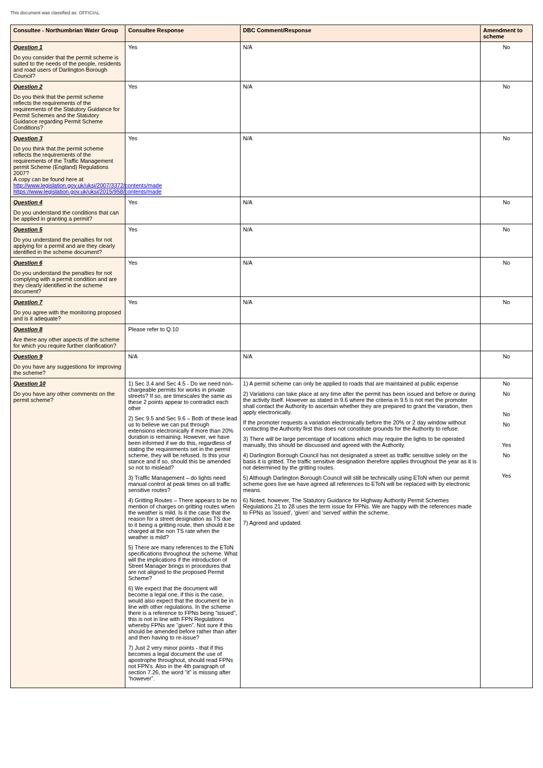This document was classified as: OFFICIAL
| Consultee - Northumbrian Water Group | Consultee Response | DBC Comment/Response | Amendment to scheme |
| --- | --- | --- | --- |
| Question 1 Do you consider that the permit scheme is suited to the needs of the people, residents and road users of Darlington Borough Council? | Yes | N/A | No |
| Question 2 Do you think that the permit scheme reflects the requirements of the requirements of the Statutory Guidance for Permit Schemes and the Statutory Guidance regarding Permit Scheme Conditions? | Yes | N/A | No |
| Question 3 Do you think that the permit scheme reflects the requirements of the requirements of the Traffic Management permit Scheme (England) Regulations 2007? A copy can be found here at http://www.legislation.gov.uk/uksi/2007/3372/contents/made https://www.legislation.gov.uk/uksi/2015/958/contents/made | Yes | N/A | No |
| Question 4 Do you understand the conditions that can be applied in granting a permit? | Yes | N/A | No |
| Question 5 Do you understand the penalties for not applying for a permit and are they clearly identified in the scheme document? | Yes | N/A | No |
| Question 6 Do you understand the penalties for not complying with a permit condition and are they clearly identified in the scheme document? | Yes | N/A | No |
| Question 7 Do you agree with the monitoring proposed and is it adequate? | Yes | N/A | No |
| Question 8 Are there any other aspects of the scheme for which you require further clarification? | Please refer to Q.10 | | |
| Question 9 Do you have any suggestions for improving the scheme? | N/A | N/A | No |
| Question 10 Do you have any other comments on the permit scheme? | 1) Sec 3.4 and Sec 4.5 - Do we need non-chargeable permits for works in private streets? If so, are timescales the same as these 2 points appear to contradict each other 2) Sec 9.5 and Sec 9.6 – Both of these lead us to believe we can put through extensions electronically if more than 20% duration is remaining. However, we have been informed if we do this, regardless of stating the requirements set in the permit scheme, they will be refused. Is this your stance and if so, should this be amended so not to mislead? 3) Traffic Management – do lights need manual control at peak times on all traffic sensitive routes? 4) Gritting Routes – There appears to be no mention of charges on gritting routes when the weather is mild. Is it the case that the reason for a street designation as TS due to it being a gritting route, then should it be charged at the non TS rate when the weather is mild? 5) There are many references to the EToN specifications throughout the scheme. What will the implications if the introduction of Street Manager brings in procedures that are not aligned to the proposed Permit Scheme? 6) We expect that the document will become a legal one, if this is the case, would also expect that the document be in line with other regulations. In the scheme there is a reference to FPNs being “issued”, this is not in line with FPN Regulations whereby FPNs are “given”. Not sure if this should be amended before rather than after and then having to re-issue? 7) Just 2 very minor points - that if this becomes a legal document the use of apostrophe throughout, should read FPNs not FPN's. Also in the 4th paragraph of section 7.26, the word “it” is missing after “however”. | 1) A permit scheme can only be applied to roads that are maintained at public expense 2) Variations can take place at any time after the permit has been issued and before or during the activity itself. However as stated in 9.6 where the criteria in 9.5 is not met the promoter shall contact the Authority to ascertain whether they are prepared to grant the variation, then apply electronically. If the promoter requests a variation electronically before the 20% or 2 day window without contacting the Authority first this does not constitute grounds for the Authority to refuse. 3) There will be large percentage of locations which may require the lights to be operated manually, this should be discussed and agreed with the Authority. 4) Darlington Borough Council has not designated a street as traffic sensitive solely on the basis it is gritted. The traffic sensitive designation therefore applies throughout the year as it is not determined by the gritting routes. 5) Although Darlington Borough Council will still be technically using EToN when our permit scheme goes live we have agreed all references to EToN will be replaced with by electronic means. 6) Noted, however, The Statutory Guidance for Highway Authority Permit Schemes Regulations 21 to 28 uses the term issue for FPNs. We are happy with the references made to FPNs as 'issued', 'given' and 'served' within the scheme. 7) Agreed and updated. | No No No No Yes No Yes |